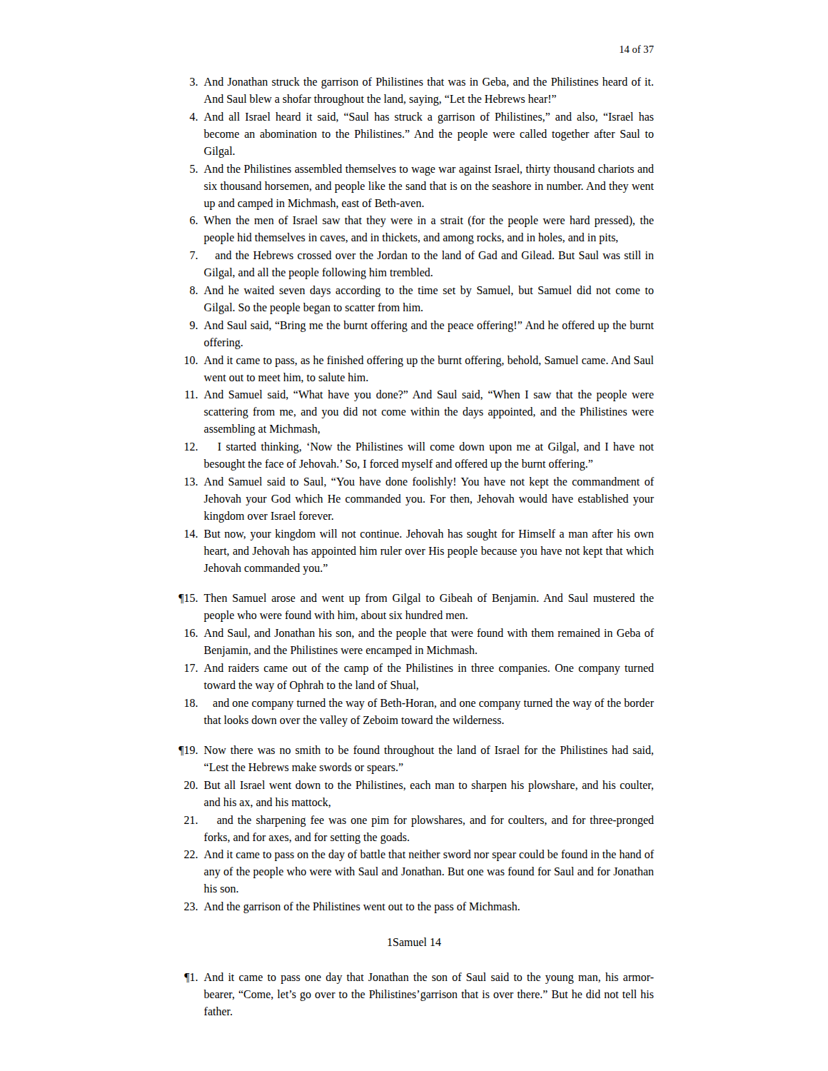14 of 37
3. And Jonathan struck the garrison of Philistines that was in Geba, and the Philistines heard of it. And Saul blew a shofar throughout the land, saying, “Let the Hebrews hear!”
4. And all Israel heard it said, “Saul has struck a garrison of Philistines,” and also, “Israel has become an abomination to the Philistines.” And the people were called together after Saul to Gilgal.
5. And the Philistines assembled themselves to wage war against Israel, thirty thousand chariots and six thousand horsemen, and people like the sand that is on the seashore in number. And they went up and camped in Michmash, east of Beth-aven.
6. When the men of Israel saw that they were in a strait (for the people were hard pressed), the people hid themselves in caves, and in thickets, and among rocks, and in holes, and in pits,
7. and the Hebrews crossed over the Jordan to the land of Gad and Gilead. But Saul was still in Gilgal, and all the people following him trembled.
8. And he waited seven days according to the time set by Samuel, but Samuel did not come to Gilgal. So the people began to scatter from him.
9. And Saul said, “Bring me the burnt offering and the peace offering!” And he offered up the burnt offering.
10. And it came to pass, as he finished offering up the burnt offering, behold, Samuel came. And Saul went out to meet him, to salute him.
11. And Samuel said, “What have you done?” And Saul said, “When I saw that the people were scattering from me, and you did not come within the days appointed, and the Philistines were assembling at Michmash,
12. I started thinking, ‘Now the Philistines will come down upon me at Gilgal, and I have not besought the face of Jehovah.’ So, I forced myself and offered up the burnt offering.”
13. And Samuel said to Saul, “You have done foolishly! You have not kept the commandment of Jehovah your God which He commanded you. For then, Jehovah would have established your kingdom over Israel forever.
14. But now, your kingdom will not continue. Jehovah has sought for Himself a man after his own heart, and Jehovah has appointed him ruler over His people because you have not kept that which Jehovah commanded you.”
¶15. Then Samuel arose and went up from Gilgal to Gibeah of Benjamin. And Saul mustered the people who were found with him, about six hundred men.
16. And Saul, and Jonathan his son, and the people that were found with them remained in Geba of Benjamin, and the Philistines were encamped in Michmash.
17. And raiders came out of the camp of the Philistines in three companies. One company turned toward the way of Ophrah to the land of Shual,
18. and one company turned the way of Beth-Horan, and one company turned the way of the border that looks down over the valley of Zeboim toward the wilderness.
¶19. Now there was no smith to be found throughout the land of Israel for the Philistines had said, “Lest the Hebrews make swords or spears.”
20. But all Israel went down to the Philistines, each man to sharpen his plowshare, and his coulter, and his ax, and his mattock,
21. and the sharpening fee was one pim for plowshares, and for coulters, and for three-pronged forks, and for axes, and for setting the goads.
22. And it came to pass on the day of battle that neither sword nor spear could be found in the hand of any of the people who were with Saul and Jonathan. But one was found for Saul and for Jonathan his son.
23. And the garrison of the Philistines went out to the pass of Michmash.
1Samuel 14
¶1. And it came to pass one day that Jonathan the son of Saul said to the young man, his armor-bearer, “Come, let’s go over to the Philistines’garrison that is over there.” But he did not tell his father.